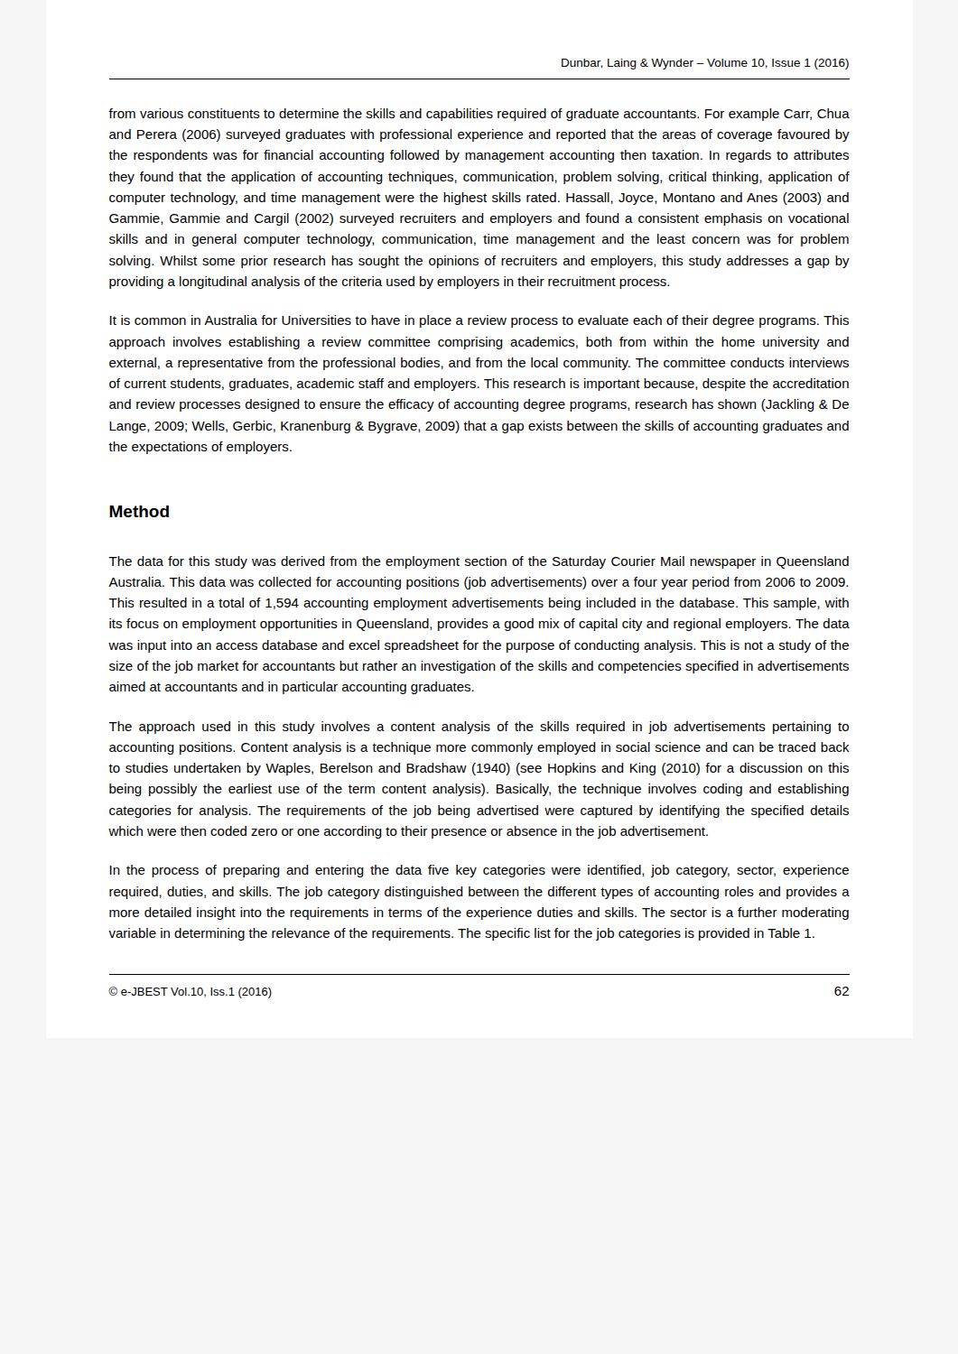Dunbar, Laing & Wynder – Volume 10, Issue 1 (2016)
from various constituents to determine the skills and capabilities required of graduate accountants. For example Carr, Chua and Perera (2006) surveyed graduates with professional experience and reported that the areas of coverage favoured by the respondents was for financial accounting followed by management accounting then taxation. In regards to attributes they found that the application of accounting techniques, communication, problem solving, critical thinking, application of computer technology, and time management were the highest skills rated. Hassall, Joyce, Montano and Anes (2003) and Gammie, Gammie and Cargil (2002) surveyed recruiters and employers and found a consistent emphasis on vocational skills and in general computer technology, communication, time management and the least concern was for problem solving. Whilst some prior research has sought the opinions of recruiters and employers, this study addresses a gap by providing a longitudinal analysis of the criteria used by employers in their recruitment process.
It is common in Australia for Universities to have in place a review process to evaluate each of their degree programs. This approach involves establishing a review committee comprising academics, both from within the home university and external, a representative from the professional bodies, and from the local community. The committee conducts interviews of current students, graduates, academic staff and employers. This research is important because, despite the accreditation and review processes designed to ensure the efficacy of accounting degree programs, research has shown (Jackling & De Lange, 2009; Wells, Gerbic, Kranenburg & Bygrave, 2009) that a gap exists between the skills of accounting graduates and the expectations of employers.
Method
The data for this study was derived from the employment section of the Saturday Courier Mail newspaper in Queensland Australia. This data was collected for accounting positions (job advertisements) over a four year period from 2006 to 2009. This resulted in a total of 1,594 accounting employment advertisements being included in the database. This sample, with its focus on employment opportunities in Queensland, provides a good mix of capital city and regional employers. The data was input into an access database and excel spreadsheet for the purpose of conducting analysis. This is not a study of the size of the job market for accountants but rather an investigation of the skills and competencies specified in advertisements aimed at accountants and in particular accounting graduates.
The approach used in this study involves a content analysis of the skills required in job advertisements pertaining to accounting positions. Content analysis is a technique more commonly employed in social science and can be traced back to studies undertaken by Waples, Berelson and Bradshaw (1940) (see Hopkins and King (2010) for a discussion on this being possibly the earliest use of the term content analysis). Basically, the technique involves coding and establishing categories for analysis. The requirements of the job being advertised were captured by identifying the specified details which were then coded zero or one according to their presence or absence in the job advertisement.
In the process of preparing and entering the data five key categories were identified, job category, sector, experience required, duties, and skills. The job category distinguished between the different types of accounting roles and provides a more detailed insight into the requirements in terms of the experience duties and skills. The sector is a further moderating variable in determining the relevance of the requirements. The specific list for the job categories is provided in Table 1.
© e-JBEST Vol.10, Iss.1 (2016) 62